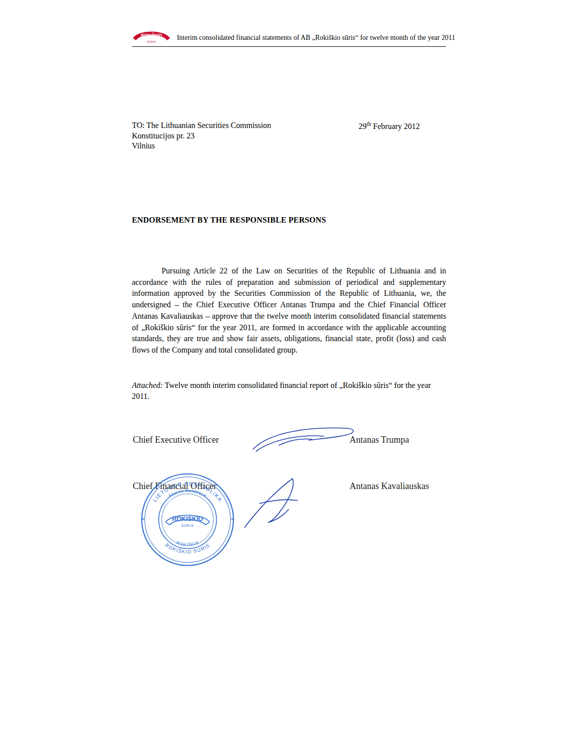ROKIŠKIO SŪRIS
Interim consolidated financial statements of AB „Rokiškio sūris“ for twelve month of the year 2011
TO: The Lithuanian Securities Commission
Konstitucijos pr. 23
Vilnius 29th February 2012
ENDORSEMENT BY THE RESPONSIBLE PERSONS
Pursuing Article 22 of the Law on Securities of the Republic of Lithuania and in accordance with the rules of preparation and submission of periodical and supplementary information approved by the Securities Commission of the Republic of Lithuania, we, the undersigned – the Chief Executive Officer Antanas Trumpa and the Chief Financial Officer Antanas Kavaliauskas – approve that the twelve month interim consolidated financial statements of „Rokiškio sūris“ for the year 2011, are formed in accordance with the applicable accounting standards, they are true and show fair assets, obligations, financial state, profit (loss) and cash flows of the Company and total consolidated group.
Attached: Twelve month interim consolidated financial report of „Rokiškio sūris“ for the year 2011.
Chief Executive Officer Antanas Trumpa
Chief Financial Officer Antanas Kavaliauskas
LIETUVOS RESPUBLIKA Akcinė bendrovė ROKIŠKIO SŪRIS ROKIŠKIS ROKIŠKIO SŪRIS * *